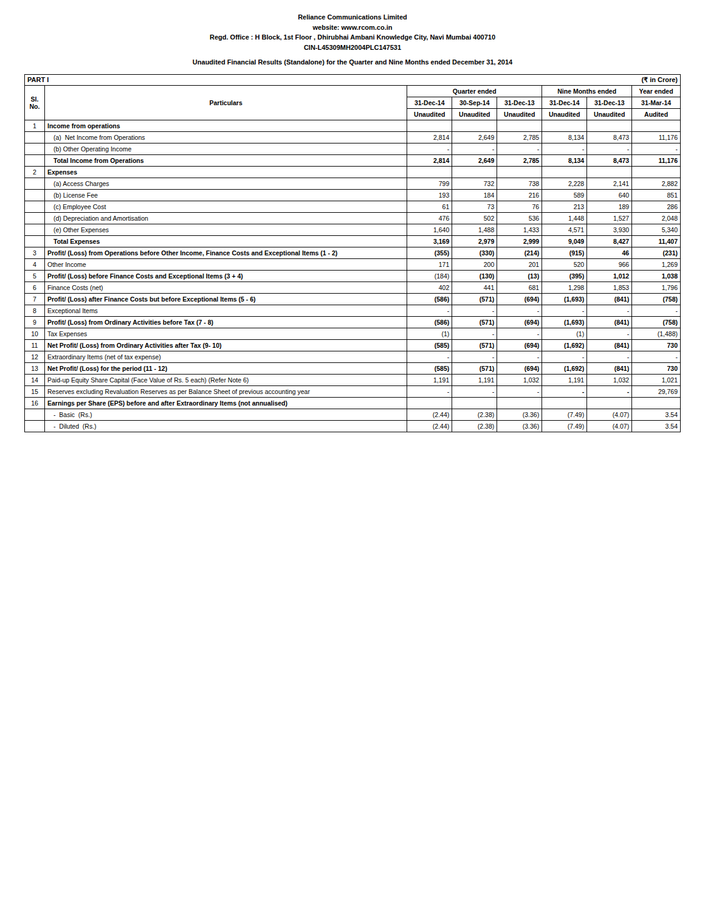Reliance Communications Limited website: www.rcom.co.in Regd. Office : H Block, 1st Floor , Dhirubhai Ambani Knowledge City, Navi Mumbai 400710 CIN-L45309MH2004PLC147531
Unaudited Financial Results (Standalone) for the Quarter and Nine Months ended December 31, 2014
PART I (₹ in Crore)
| Sl. No. | Particulars | Quarter ended | Nine Months ended | Year ended |
| --- | --- | --- | --- | --- |
| 31-Dec-14 | 30-Sep-14 | 31-Dec-13 | 31-Dec-14 | 31-Dec-13 | 31-Mar-14 |
| Unaudited | Unaudited | Unaudited | Unaudited | Unaudited | Audited |
| 1 | Income from operations | | | | | | |
| | (a) Net Income from Operations | 2,814 | 2,649 | 2,785 | 8,134 | 8,473 | 11,176 |
| | (b) Other Operating Income | - | - | - | - | - | - |
| | Total Income from Operations | 2,814 | 2,649 | 2,785 | 8,134 | 8,473 | 11,176 |
| 2 | Expenses | | | | | | |
| | (a) Access Charges | 799 | 732 | 738 | 2,228 | 2,141 | 2,882 |
| | (b) License Fee | 193 | 184 | 216 | 589 | 640 | 851 |
| | (c) Employee Cost | 61 | 73 | 76 | 213 | 189 | 286 |
| | (d) Depreciation and Amortisation | 476 | 502 | 536 | 1,448 | 1,527 | 2,048 |
| | (e) Other Expenses | 1,640 | 1,488 | 1,433 | 4,571 | 3,930 | 5,340 |
| | Total Expenses | 3,169 | 2,979 | 2,999 | 9,049 | 8,427 | 11,407 |
| 3 | Profit/ (Loss) from Operations before Other Income, Finance Costs and Exceptional Items (1 - 2) | (355) | (330) | (214) | (915) | 46 | (231) |
| 4 | Other Income | 171 | 200 | 201 | 520 | 966 | 1,269 |
| 5 | Profit/ (Loss) before Finance Costs and Exceptional Items (3 + 4) | (184) | (130) | (13) | (395) | 1,012 | 1,038 |
| 6 | Finance Costs (net) | 402 | 441 | 681 | 1,298 | 1,853 | 1,796 |
| 7 | Profit/ (Loss) after Finance Costs but before Exceptional Items (5 - 6) | (586) | (571) | (694) | (1,693) | (841) | (758) |
| 8 | Exceptional Items | - | - | - | - | - | - |
| 9 | Profit/ (Loss) from Ordinary Activities before Tax (7 - 8) | (586) | (571) | (694) | (1,693) | (841) | (758) |
| 10 | Tax Expenses | (1) | - | - | (1) | - | (1,488) |
| 11 | Net Profit/ (Loss) from Ordinary Activities after Tax (9- 10) | (585) | (571) | (694) | (1,692) | (841) | 730 |
| 12 | Extraordinary Items (net of tax expense) | - | - | - | - | - | - |
| 13 | Net Profit/ (Loss) for the period (11 - 12) | (585) | (571) | (694) | (1,692) | (841) | 730 |
| 14 | Paid-up Equity Share Capital (Face Value of Rs. 5 each) (Refer Note 6) | 1,191 | 1,191 | 1,032 | 1,191 | 1,032 | 1,021 |
| 15 | Reserves excluding Revaluation Reserves as per Balance Sheet of previous accounting year | - | - | - | - | - | 29,769 |
| 16 | Earnings per Share (EPS) before and after Extraordinary Items (not annualised) | | | | | | |
| | - Basic (Rs.) | (2.44) | (2.38) | (3.36) | (7.49) | (4.07) | 3.54 |
| | - Diluted (Rs.) | (2.44) | (2.38) | (3.36) | (7.49) | (4.07) | 3.54 |